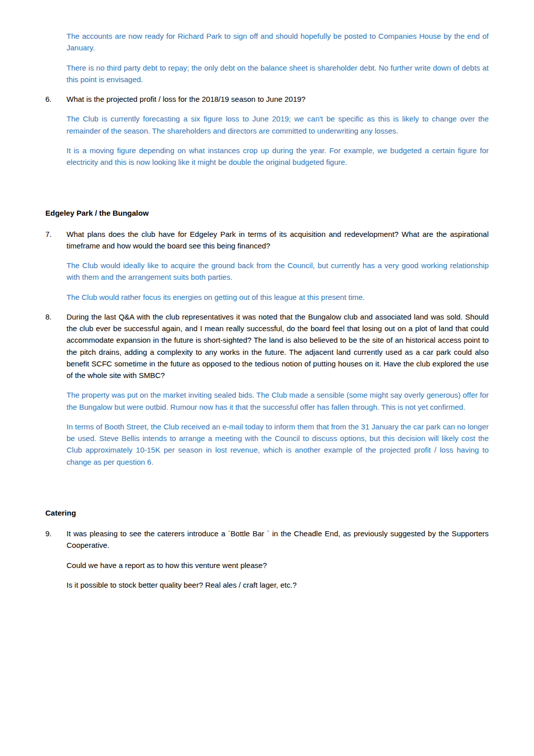The accounts are now ready for Richard Park to sign off and should hopefully be posted to Companies House by the end of January.
There is no third party debt to repay; the only debt on the balance sheet is shareholder debt. No further write down of debts at this point is envisaged.
6.
What is the projected profit / loss for the 2018/19 season to June 2019?
The Club is currently forecasting a six figure loss to June 2019; we can't be specific as this is likely to change over the remainder of the season. The shareholders and directors are committed to underwriting any losses.
It is a moving figure depending on what instances crop up during the year. For example, we budgeted a certain figure for electricity and this is now looking like it might be double the original budgeted figure.
Edgeley Park / the Bungalow
7.
What plans does the club have for Edgeley Park in terms of its acquisition and redevelopment? What are the aspirational timeframe and how would the board see this being financed?
The Club would ideally like to acquire the ground back from the Council, but currently has a very good working relationship with them and the arrangement suits both parties.
The Club would rather focus its energies on getting out of this league at this present time.
8.
During the last Q&A with the club representatives it was noted that the Bungalow club and associated land was sold. Should the club ever be successful again, and I mean really successful, do the board feel that losing out on a plot of land that could accommodate expansion in the future is short-sighted? The land is also believed to be the site of an historical access point to the pitch drains, adding a complexity to any works in the future. The adjacent land currently used as a car park could also benefit SCFC sometime in the future as opposed to the tedious notion of putting houses on it. Have the club explored the use of the whole site with SMBC?
The property was put on the market inviting sealed bids. The Club made a sensible (some might say overly generous) offer for the Bungalow but were outbid. Rumour now has it that the successful offer has fallen through. This is not yet confirmed.
In terms of Booth Street, the Club received an e-mail today to inform them that from the 31 January the car park can no longer be used. Steve Bellis intends to arrange a meeting with the Council to discuss options, but this decision will likely cost the Club approximately 10-15K per season in lost revenue, which is another example of the projected profit / loss having to change as per question 6.
Catering
9.
It was pleasing to see the caterers introduce a `Bottle Bar ` in the Cheadle End, as previously suggested by the Supporters Cooperative.
Could we have a report as to how this venture went please?
Is it possible to stock better quality beer? Real ales / craft lager, etc.?